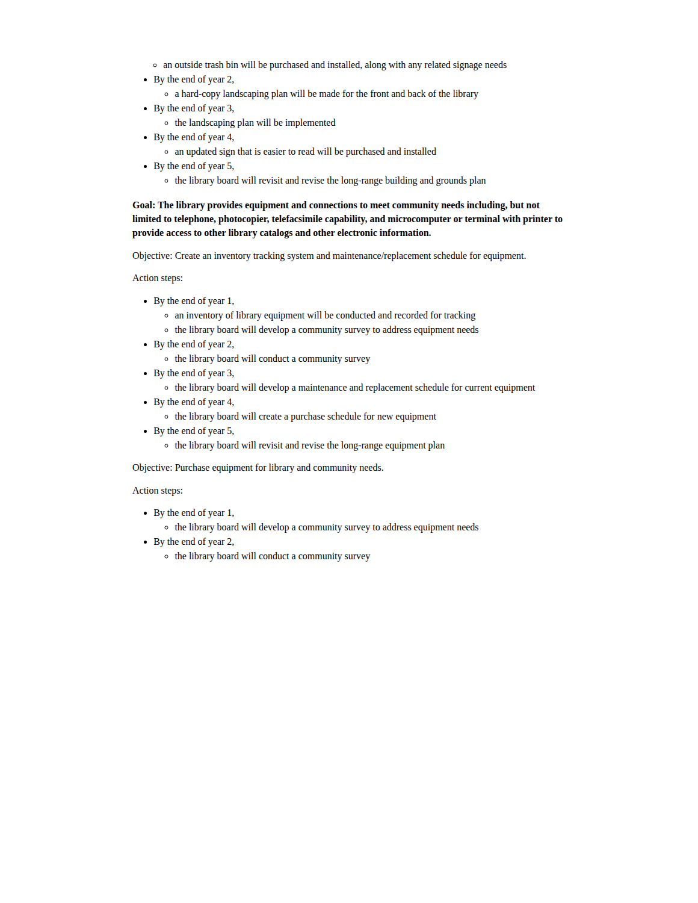an outside trash bin will be purchased and installed, along with any related signage needs
By the end of year 2,
a hard-copy landscaping plan will be made for the front and back of the library
By the end of year 3,
the landscaping plan will be implemented
By the end of year 4,
an updated sign that is easier to read will be purchased and installed
By the end of year 5,
the library board will revisit and revise the long-range building and grounds plan
Goal: The library provides equipment and connections to meet community needs including, but not limited to telephone, photocopier, telefacsimile capability, and microcomputer or terminal with printer to provide access to other library catalogs and other electronic information.
Objective: Create an inventory tracking system and maintenance/replacement schedule for equipment.
Action steps:
By the end of year 1,
an inventory of library equipment will be conducted and recorded for tracking
the library board will develop a community survey to address equipment needs
By the end of year 2,
the library board will conduct a community survey
By the end of year 3,
the library board will develop a maintenance and replacement schedule for current equipment
By the end of year 4,
the library board will create a purchase schedule for new equipment
By the end of year 5,
the library board will revisit and revise the long-range equipment plan
Objective: Purchase equipment for library and community needs.
Action steps:
By the end of year 1,
the library board will develop a community survey to address equipment needs
By the end of year 2,
the library board will conduct a community survey